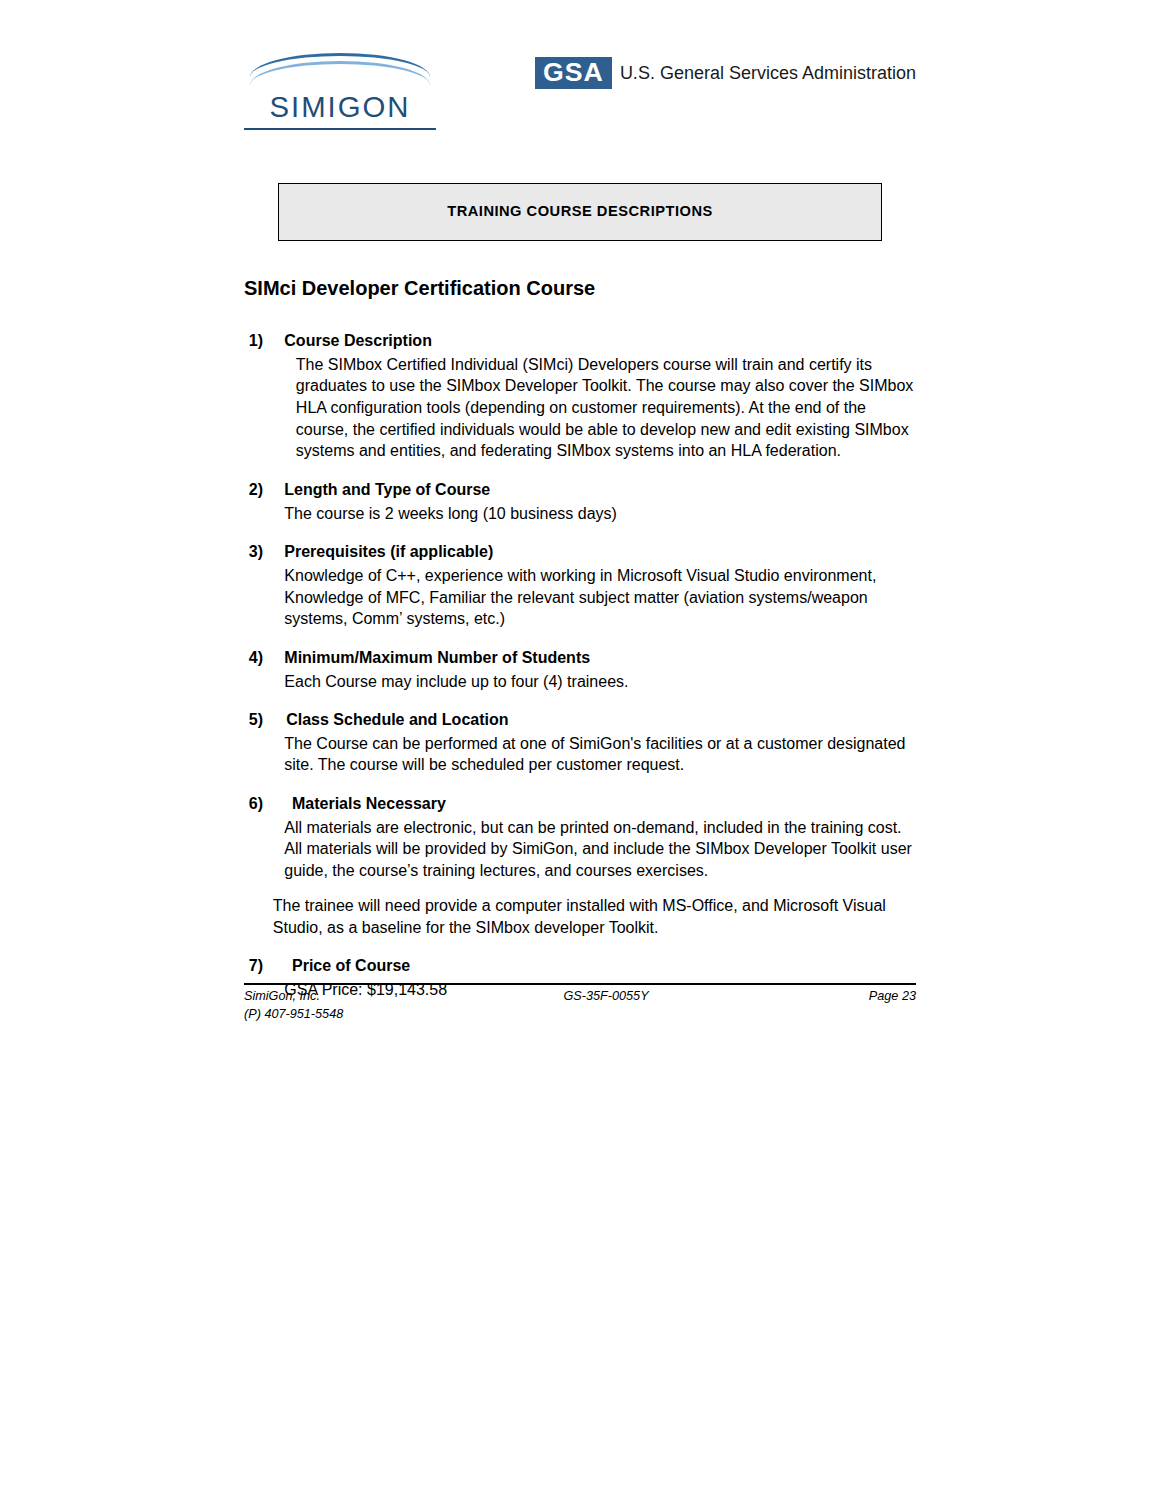SIMIGON
GSA
U.S. General Services Administration
TRAINING COURSE DESCRIPTIONS
SIMci Developer Certification Course
Course Description
The SIMbox Certified Individual (SIMci) Developers course will train and certify its graduates to use the SIMbox Developer Toolkit. The course may also cover the SIMbox HLA configuration tools (depending on customer requirements). At the end of the course, the certified individuals would be able to develop new and edit existing SIMbox systems and entities, and federating SIMbox systems into an HLA federation.
Length and Type of Course
The course is 2 weeks long (10 business days)
Prerequisites (if applicable)
Knowledge of C++, experience with working in Microsoft Visual Studio environment, Knowledge of MFC, Familiar the relevant subject matter (aviation systems/weapon systems, Comm’ systems, etc.)
Minimum/Maximum Number of Students
Each Course may include up to four (4) trainees.
Class Schedule and Location
The Course can be performed at one of SimiGon's facilities or at a customer designated site. The course will be scheduled per customer request.
Materials Necessary
All materials are electronic, but can be printed on-demand, included in the training cost. All materials will be provided by SimiGon, and include the SIMbox Developer Toolkit user guide, the course’s training lectures, and courses exercises.
The trainee will need provide a computer installed with MS-Office, and Microsoft Visual Studio, as a baseline for the SIMbox developer Toolkit.
Price of Course
GSA Price: $19,143.58
SimiGon, Inc.
(P) 407-951-5548
GS-35F-0055Y
Page 23